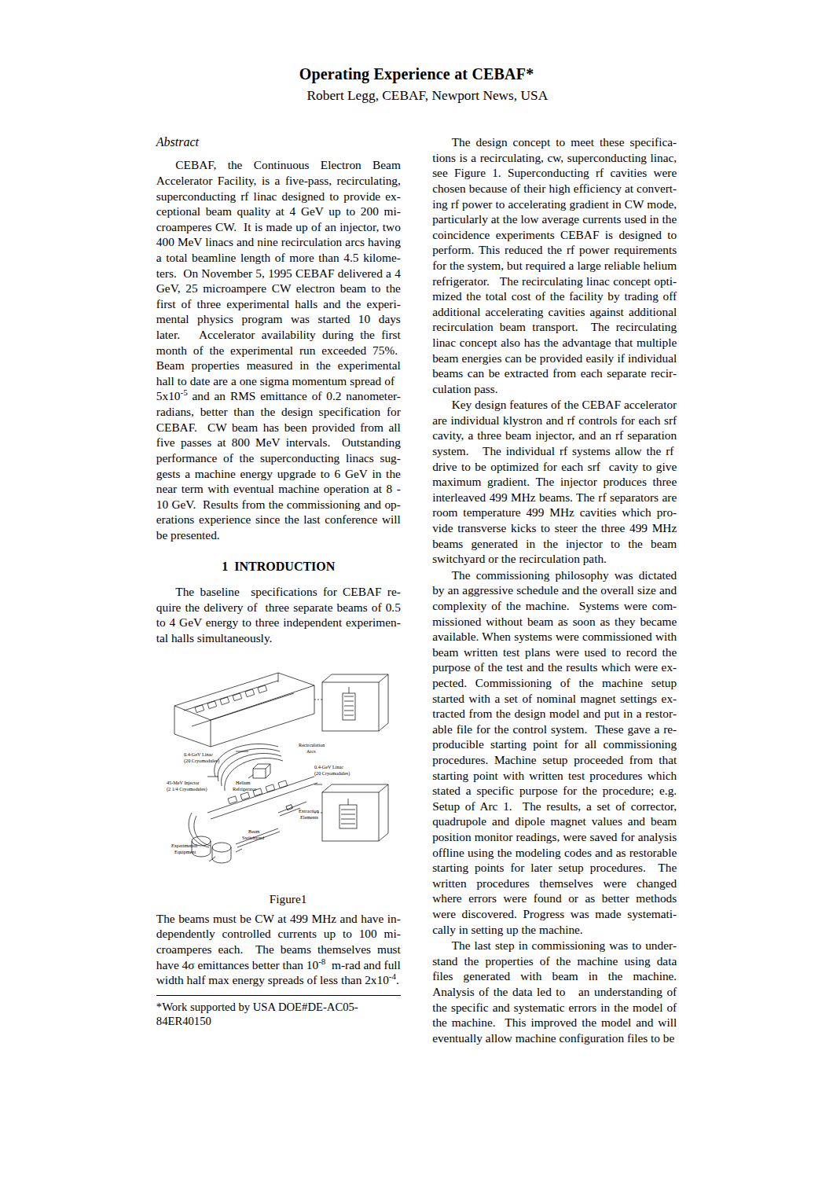Operating Experience at CEBAF*
Robert Legg, CEBAF, Newport News, USA
Abstract
CEBAF, the Continuous Electron Beam Accelerator Facility, is a five-pass, recirculating, superconducting rf linac designed to provide exceptional beam quality at 4 GeV up to 200 microamperes CW. It is made up of an injector, two 400 MeV linacs and nine recirculation arcs having a total beamline length of more than 4.5 kilometers. On November 5, 1995 CEBAF delivered a 4 GeV, 25 microampere CW electron beam to the first of three experimental halls and the experimental physics program was started 10 days later. Accelerator availability during the first month of the experimental run exceeded 75%. Beam properties measured in the experimental hall to date are a one sigma momentum spread of 5x10-5 and an RMS emittance of 0.2 nanometer-radians, better than the design specification for CEBAF. CW beam has been provided from all five passes at 800 MeV intervals. Outstanding performance of the superconducting linacs suggests a machine energy upgrade to 6 GeV in the near term with eventual machine operation at 8 - 10 GeV. Results from the commissioning and operations experience since the last conference will be presented.
1 INTRODUCTION
The baseline specifications for CEBAF require the delivery of three separate beams of 0.5 to 4 GeV energy to three independent experimental halls simultaneously.
Recirculation Arcs 0.4-GeV Linac (20 Cryomodules) 0.4-GeV Linac (20 Cryomodules) 45-MeV Injector (2 1/4 Cryomodules) Helium Refrigerator Extraction Elements Beam Switchyard Experimental Equipment
Figure1
The beams must be CW at 499 MHz and have independently controlled currents up to 100 microamperes each. The beams themselves must have 4σ emittances better than 10-8 m-rad and full width half max energy spreads of less than 2x10-4.
*Work supported by USA DOE#DE-AC05-84ER40150
The design concept to meet these specifications is a recirculating, cw, superconducting linac, see Figure 1. Superconducting rf cavities were chosen because of their high efficiency at converting rf power to accelerating gradient in CW mode, particularly at the low average currents used in the coincidence experiments CEBAF is designed to perform. This reduced the rf power requirements for the system, but required a large reliable helium refrigerator. The recirculating linac concept optimized the total cost of the facility by trading off additional accelerating cavities against additional recirculation beam transport. The recirculating linac concept also has the advantage that multiple beam energies can be provided easily if individual beams can be extracted from each separate recirculation pass.
Key design features of the CEBAF accelerator are individual klystron and rf controls for each srf cavity, a three beam injector, and an rf separation system. The individual rf systems allow the rf drive to be optimized for each srf cavity to give maximum gradient. The injector produces three interleaved 499 MHz beams. The rf separators are room temperature 499 MHz cavities which provide transverse kicks to steer the three 499 MHz beams generated in the injector to the beam switchyard or the recirculation path.
The commissioning philosophy was dictated by an aggressive schedule and the overall size and complexity of the machine. Systems were commissioned without beam as soon as they became available. When systems were commissioned with beam written test plans were used to record the purpose of the test and the results which were expected. Commissioning of the machine setup started with a set of nominal magnet settings extracted from the design model and put in a restorable file for the control system. These gave a reproducible starting point for all commissioning procedures. Machine setup proceeded from that starting point with written test procedures which stated a specific purpose for the procedure; e.g. Setup of Arc 1. The results, a set of corrector, quadrupole and dipole magnet values and beam position monitor readings, were saved for analysis offline using the modeling codes and as restorable starting points for later setup procedures. The written procedures themselves were changed where errors were found or as better methods were discovered. Progress was made systematically in setting up the machine.
The last step in commissioning was to understand the properties of the machine using data files generated with beam in the machine. Analysis of the data led to an understanding of the specific and systematic errors in the model of the machine. This improved the model and will eventually allow machine configuration files to be